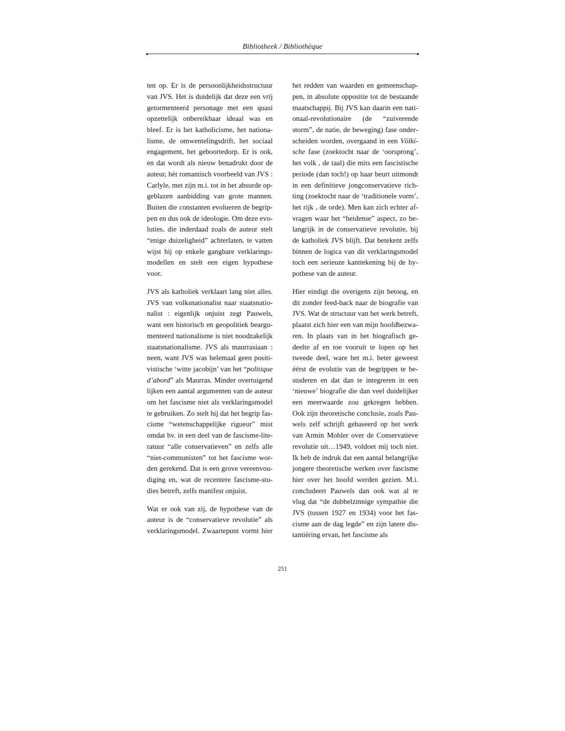Bibliotheek / Bibliothèque
ten op. Er is de persoonlijkheidsstructuur van JVS. Het is duidelijk dat deze een vrij getormenteerd personage met een quasi opzettelijk onbereikbaar ideaal was en bleef. Er is het katholicisme, het nationalisme, de omwentelingsdrift, het sociaal engagement, het geboortedorp. Er is ook, en dat wordt als nieuw benadrukt door de auteur, hèt romantisch voorbeeld van JVS : Carlyle, met zijn m.i. tot in het absurde opgeblazen aanbidding van grote mannen. Buiten die constanten evolueren de begrippen en dus ook de ideologie. Om deze evoluties, die inderdaad zoals de auteur stelt “enige duizeligheid” achterlaten, te vatten wijst hij op enkele gangbare verklaringsmodellen en stelt een eigen hypothese voor.
JVS als katholiek verklaart lang niet alles. JVS van volksnationalist naar staatsnationalist : eigenlijk onjuist zegt Pauwels, want een historisch en geopolitiek beargumenteerd nationalisme is niet noodzakelijk staatsnationalisme. JVS als maurrasiaan : neen, want JVS was helemaal geen positivistische ‘witte jacobijn’ van het “politique d’abord” als Maurras. Minder overtuigend lijken een aantal argumenten van de auteur om het fascisme niet als verklaringsmodel te gebruiken. Zo stelt hij dat het begrip fascisme “wetenschappelijke rigueur” mist omdat bv. in een deel van de fascisme-literatuur “alle conservatieven” en zelfs alle “niet-communisten” tot het fascisme worden gerekend. Dat is een grove vereenvoudiging en, wat de recentere fascisme-studies betreft, zelfs manifest onjuist.
Wat er ook van zij, de hypothese van de auteur is de “conservatieve revolutie” als verklaringsmodel. Zwaartepunt vormt hier het redden van waarden en gemeenschappen, in absolute oppositie tot de bestaande maatschappij. Bij JVS kan daarin een nationaal-revolutionaire (de “zuiverende storm”, de natie, de beweging) fase onderscheiden worden, overgaand in een Völkische fase (zoektocht naar de ‘oorsprong’, het volk , de taal) die mits een fascistische periode (dan toch!) op haar beurt uitmondt in een definitieve jongconservatieve richting (zoektocht naar de ‘traditionele vorm’, het rijk , de orde). Men kan zich echter afvragen waar het “heidense” aspect, zo belangrijk in de conservatieve revolutie, bij de katholiek JVS blijft. Dat betekent zelfs binnen de logica van dit verklaringsmodel toch een serieuze kanttekening bij de hypothese van de auteur.
Hier eindigt die overigens zijn betoog, en dit zonder feed-back naar de biografie van JVS. Wat de structuur van het werk betreft, plaatst zich hier een van mijn hoofdbezwaren. In plaats van in het biografisch gedeelte af en toe vooruit te lopen op het tweede deel, ware het m.i. beter geweest éérst de evolutie van de begrippen te bestuderen en dat dan te integreren in een ‘nieuwe’ biografie die dan veel duidelijker een meerwaarde zou gekregen hebben. Ook zijn theoretische conclusie, zoals Pauwels zelf schrijft gebaseerd op het werk van Armin Mohler over de Conservatieve revolutie uit…1949, voldoet mij toch niet. Ik heb de indruk dat een aantal belangrijke jongere theoretische werken over fascisme hier over het hoofd werden gezien. M.i. concludeert Pauwels dan ook wat al te vlug dat “de dubbelzinnige sympathie die JVS (tussen 1927 en 1934) voor het fascisme aan de dag legde” en zijn latere distantiëring ervan, het fascisme als
251